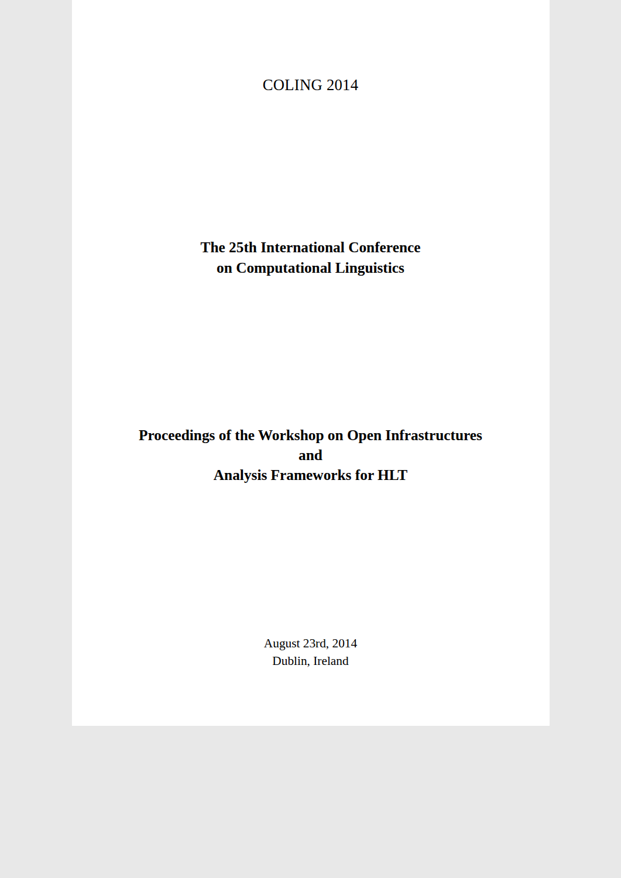COLING 2014
The 25th International Conference
on Computational Linguistics
Proceedings of the Workshop on Open Infrastructures and
Analysis Frameworks for HLT
August 23rd, 2014
Dublin, Ireland